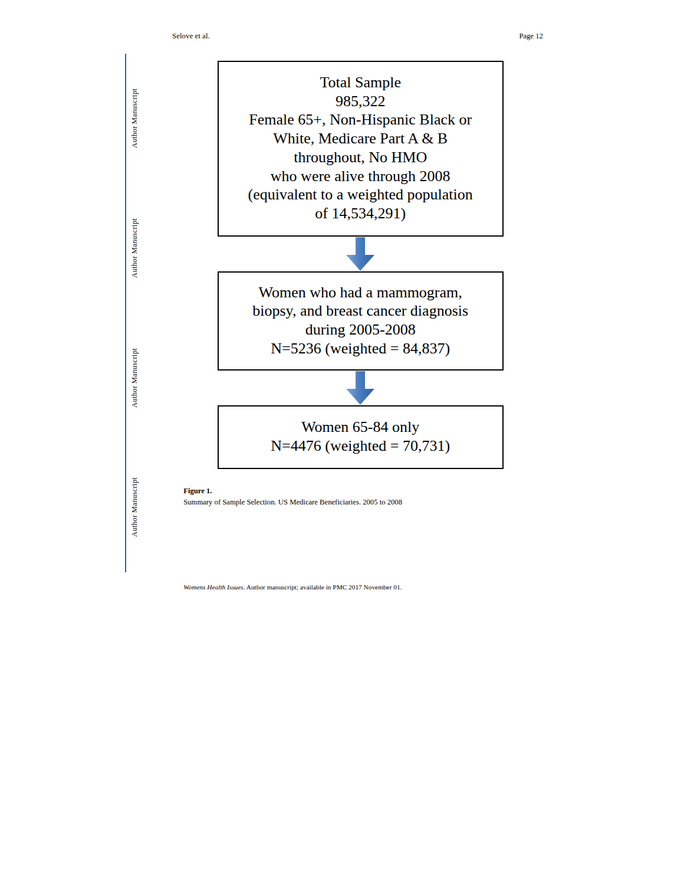Selove et al. Page 12
Author Manuscript
Author Manuscript
Author Manuscript
Author Manuscript
Total Sample
985,322
Female 65+, Non-Hispanic Black or
White, Medicare Part A & B
throughout, No HMO
who were alive through 2008
(equivalent to a weighted population
of 14,534,291)
Women who had a mammogram,
biopsy, and breast cancer diagnosis
during 2005-2008
N=5236 (weighted = 84,837)
Women 65-84 only
N=4476 (weighted = 70,731)
Figure 1.
Summary of Sample Selection. US Medicare Beneficiaries. 2005 to 2008
Womens Health Issues. Author manuscript; available in PMC 2017 November 01.